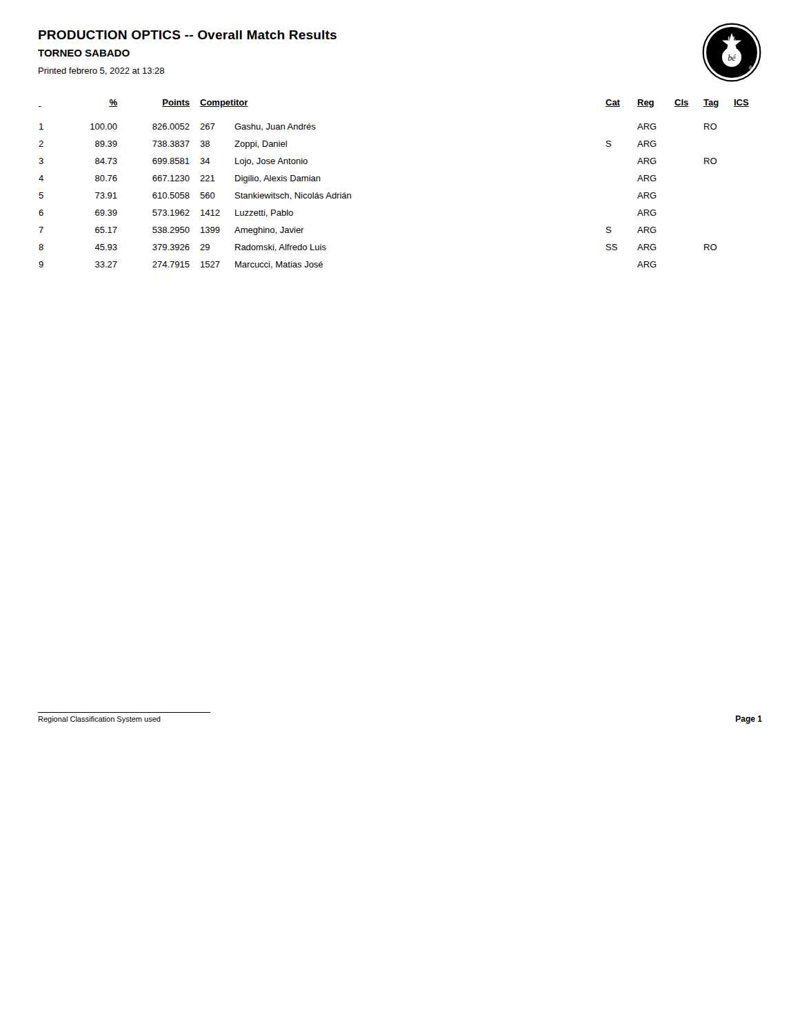PRODUCTION OPTICS -- Overall Match Results
TORNEO SABADO
Printed febrero 5, 2022 at 13:28
I.P. SC. bé ®
| | % | Points | Competitor | Cat | Reg | Cls | Tag | ICS |
| --- | --- | --- | --- | --- | --- | --- | --- | --- |
| 1 | 100.00 | 826.0052 | 267 | Gashu, Juan Andrés | | ARG | | RO | |
| 2 | 89.39 | 738.3837 | 38 | Zoppi, Daniel | S | ARG | | | |
| 3 | 84.73 | 699.8581 | 34 | Lojo, Jose Antonio | | ARG | | RO | |
| 4 | 80.76 | 667.1230 | 221 | Digilio, Alexis Damian | | ARG | | | |
| 5 | 73.91 | 610.5058 | 560 | Stankiewitsch, Nicolás Adrián | | ARG | | | |
| 6 | 69.39 | 573.1962 | 1412 | Luzzetti, Pablo | | ARG | | | |
| 7 | 65.17 | 538.2950 | 1399 | Ameghino, Javier | S | ARG | | | |
| 8 | 45.93 | 379.3926 | 29 | Radomski, Alfredo Luis | SS | ARG | | RO | |
| 9 | 33.27 | 274.7915 | 1527 | Marcucci, Matias José | | ARG | | | |
Page 1 Regional Classification System used